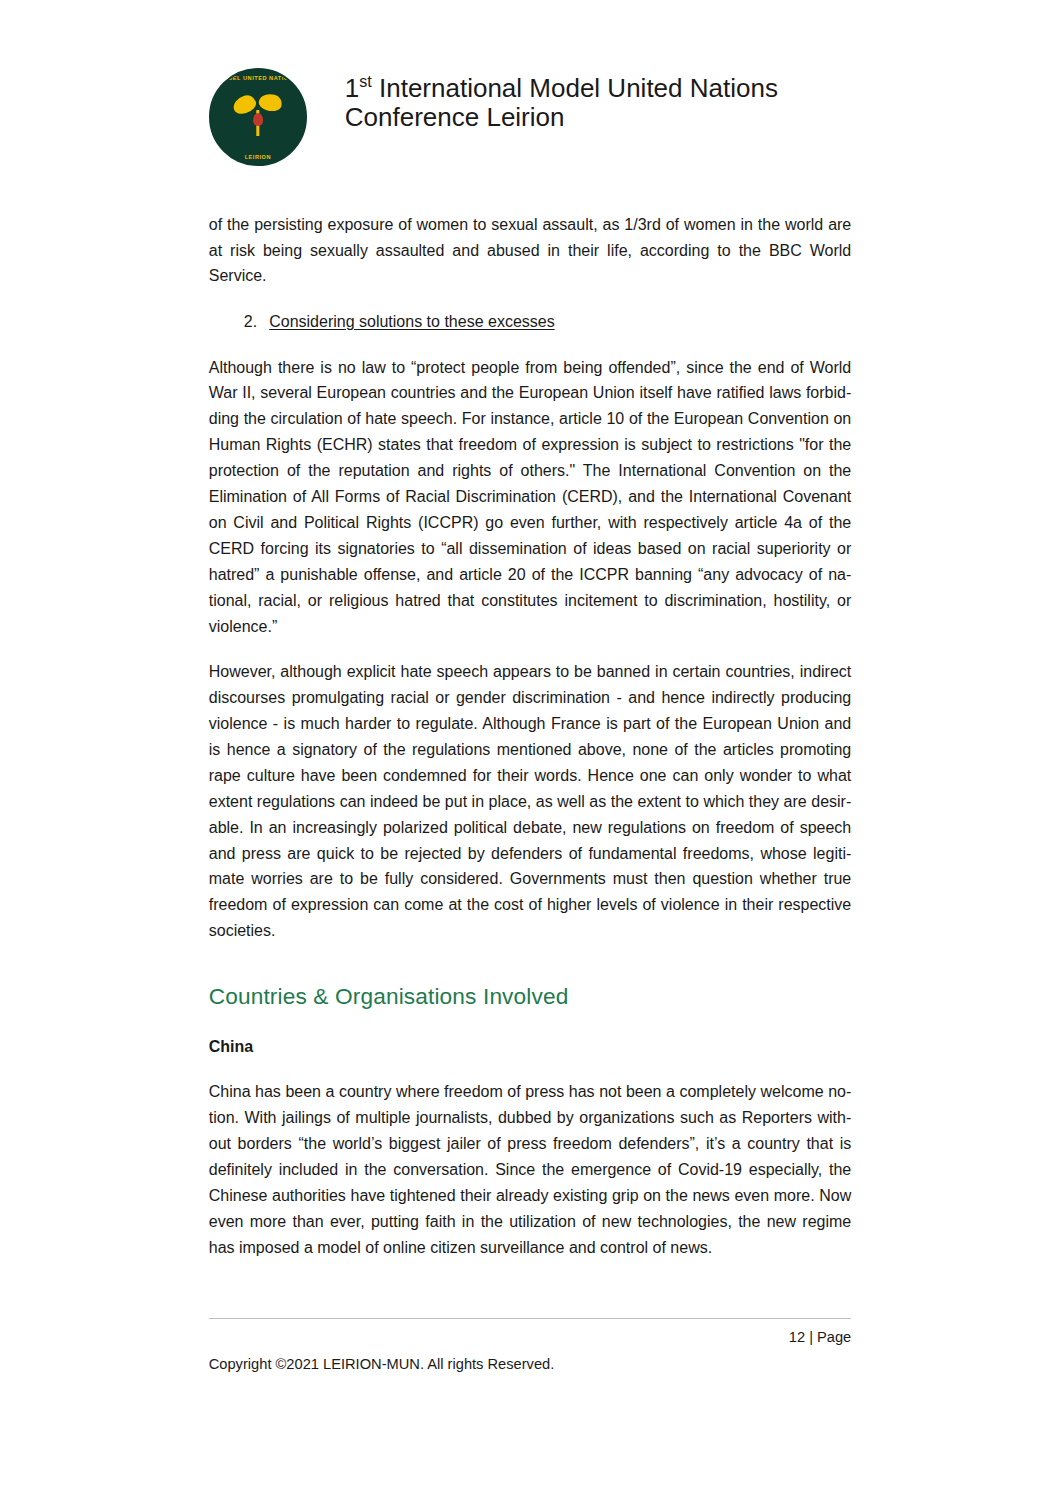MODEL UNITED NATIONS LEIRION
1st International Model United Nations Conference Leirion
of the persisting exposure of women to sexual assault, as 1/3rd of women in the world are at risk being sexually assaulted and abused in their life, according to the BBC World Service.
Considering solutions to these excesses
Although there is no law to “protect people from being offended”, since the end of World War II, several European countries and the European Union itself have ratified laws forbidding the circulation of hate speech. For instance, article 10 of the European Convention on Human Rights (ECHR) states that freedom of expression is subject to restrictions "for the protection of the reputation and rights of others." The International Convention on the Elimination of All Forms of Racial Discrimination (CERD), and the International Covenant on Civil and Political Rights (ICCPR) go even further, with respectively article 4a of the CERD forcing its signatories to “all dissemination of ideas based on racial superiority or hatred” a punishable offense, and article 20 of the ICCPR banning “any advocacy of national, racial, or religious hatred that constitutes incitement to discrimination, hostility, or violence.”
However, although explicit hate speech appears to be banned in certain countries, indirect discourses promulgating racial or gender discrimination - and hence indirectly producing violence - is much harder to regulate. Although France is part of the European Union and is hence a signatory of the regulations mentioned above, none of the articles promoting rape culture have been condemned for their words. Hence one can only wonder to what extent regulations can indeed be put in place, as well as the extent to which they are desirable. In an increasingly polarized political debate, new regulations on freedom of speech and press are quick to be rejected by defenders of fundamental freedoms, whose legitimate worries are to be fully considered. Governments must then question whether true freedom of expression can come at the cost of higher levels of violence in their respective societies.
Countries & Organisations Involved
China
China has been a country where freedom of press has not been a completely welcome notion. With jailings of multiple journalists, dubbed by organizations such as Reporters without borders “the world’s biggest jailer of press freedom defenders”, it’s a country that is definitely included in the conversation. Since the emergence of Covid-19 especially, the Chinese authorities have tightened their already existing grip on the news even more. Now even more than ever, putting faith in the utilization of new technologies, the new regime has imposed a model of online citizen surveillance and control of news.
12 | Page
Copyright ©2021 LEIRION-MUN. All rights Reserved.